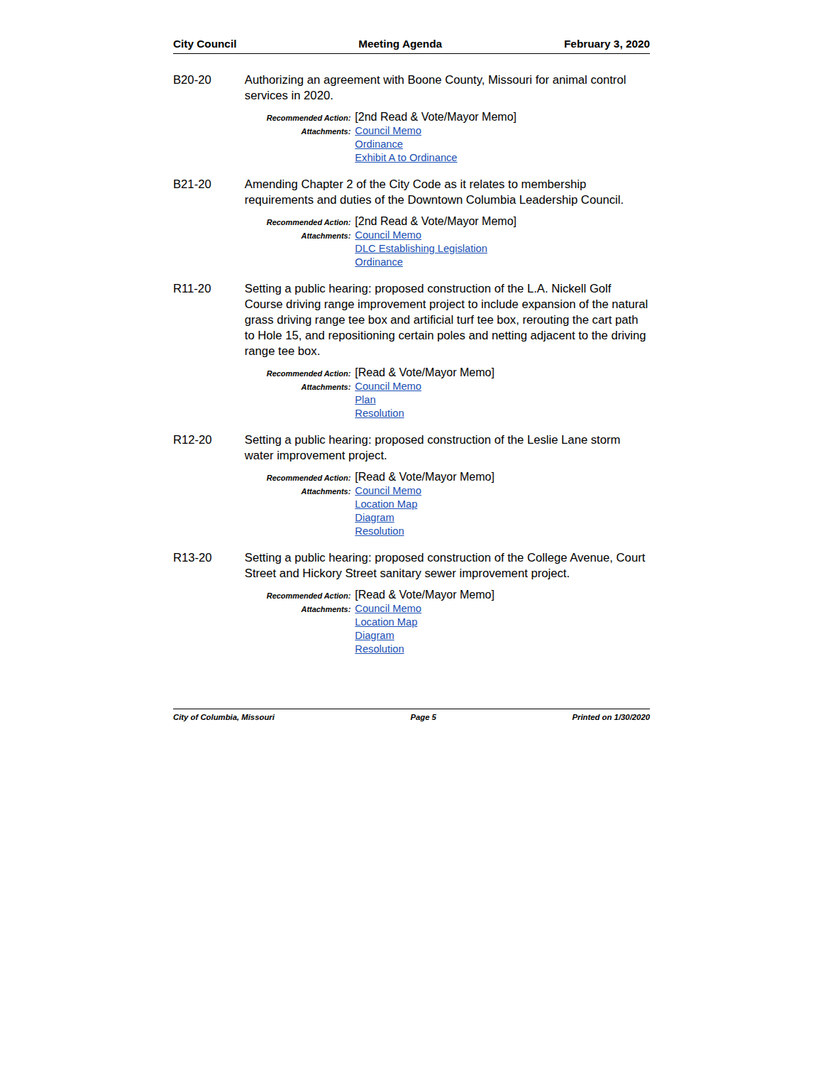City Council
Meeting Agenda
February 3, 2020
B20-20
Authorizing an agreement with Boone County, Missouri for animal control services in 2020.
Recommended Action:
[2nd Read & Vote/Mayor Memo]
Attachments:
Council Memo
Ordinance
Exhibit A to Ordinance
B21-20
Amending Chapter 2 of the City Code as it relates to membership requirements and duties of the Downtown Columbia Leadership Council.
Recommended Action:
[2nd Read & Vote/Mayor Memo]
Attachments:
Council Memo
DLC Establishing Legislation
Ordinance
R11-20
Setting a public hearing: proposed construction of the L.A. Nickell Golf Course driving range improvement project to include expansion of the natural grass driving range tee box and artificial turf tee box, rerouting the cart path to Hole 15, and repositioning certain poles and netting adjacent to the driving range tee box.
Recommended Action:
[Read & Vote/Mayor Memo]
Attachments:
Council Memo
Plan
Resolution
R12-20
Setting a public hearing: proposed construction of the Leslie Lane storm water improvement project.
Recommended Action:
[Read & Vote/Mayor Memo]
Attachments:
Council Memo
Location Map
Diagram
Resolution
R13-20
Setting a public hearing: proposed construction of the College Avenue, Court Street and Hickory Street sanitary sewer improvement project.
Recommended Action:
[Read & Vote/Mayor Memo]
Attachments:
Council Memo
Location Map
Diagram
Resolution
City of Columbia, Missouri
Page 5
Printed on 1/30/2020